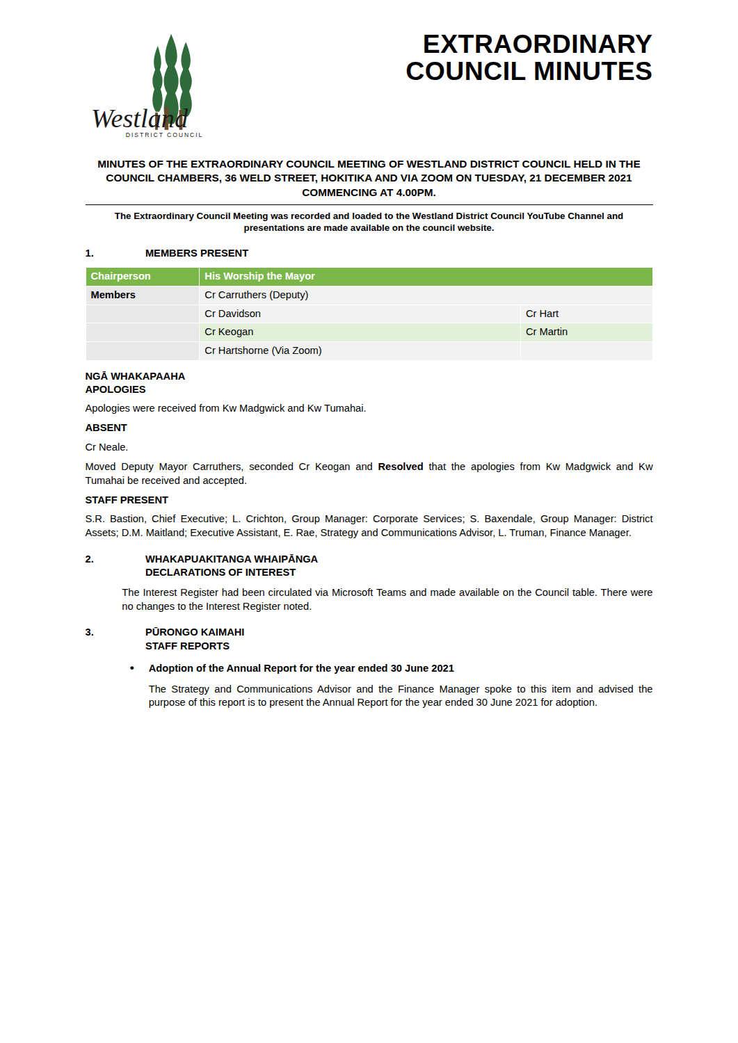Westland DISTRICT COUNCIL
EXTRAORDINARY
COUNCIL MINUTES
MINUTES OF THE EXTRAORDINARY COUNCIL MEETING OF WESTLAND DISTRICT COUNCIL HELD IN THE COUNCIL CHAMBERS, 36 WELD STREET, HOKITIKA AND VIA ZOOM ON TUESDAY, 21 DECEMBER 2021 COMMENCING AT 4.00PM.
The Extraordinary Council Meeting was recorded and loaded to the Westland District Council YouTube Channel and presentations are made available on the council website.
1. MEMBERS PRESENT
| Chairperson | His Worship the Mayor |
| --- | --- |
| Members | Cr Carruthers (Deputy) |
| | Cr Davidson | Cr Hart |
| | Cr Keogan | Cr Martin |
| | Cr Hartshorne (Via Zoom) | |
NGĀ WHAKAPAAHA APOLOGIES
Apologies were received from Kw Madgwick and Kw Tumahai.
ABSENT
Cr Neale.
Moved Deputy Mayor Carruthers, seconded Cr Keogan and Resolved that the apologies from Kw Madgwick and Kw Tumahai be received and accepted.
STAFF PRESENT
S.R. Bastion, Chief Executive; L. Crichton, Group Manager: Corporate Services; S. Baxendale, Group Manager: District Assets; D.M. Maitland; Executive Assistant, E. Rae, Strategy and Communications Advisor, L. Truman, Finance Manager.
2. WHAKAPUAKITANGA WHAIPĀNGA
DECLARATIONS OF INTEREST
The Interest Register had been circulated via Microsoft Teams and made available on the Council table. There were no changes to the Interest Register noted.
3. PŪRONGO KAIMAHI
STAFF REPORTS
Adoption of the Annual Report for the year ended 30 June 2021
The Strategy and Communications Advisor and the Finance Manager spoke to this item and advised the purpose of this report is to present the Annual Report for the year ended 30 June 2021 for adoption.